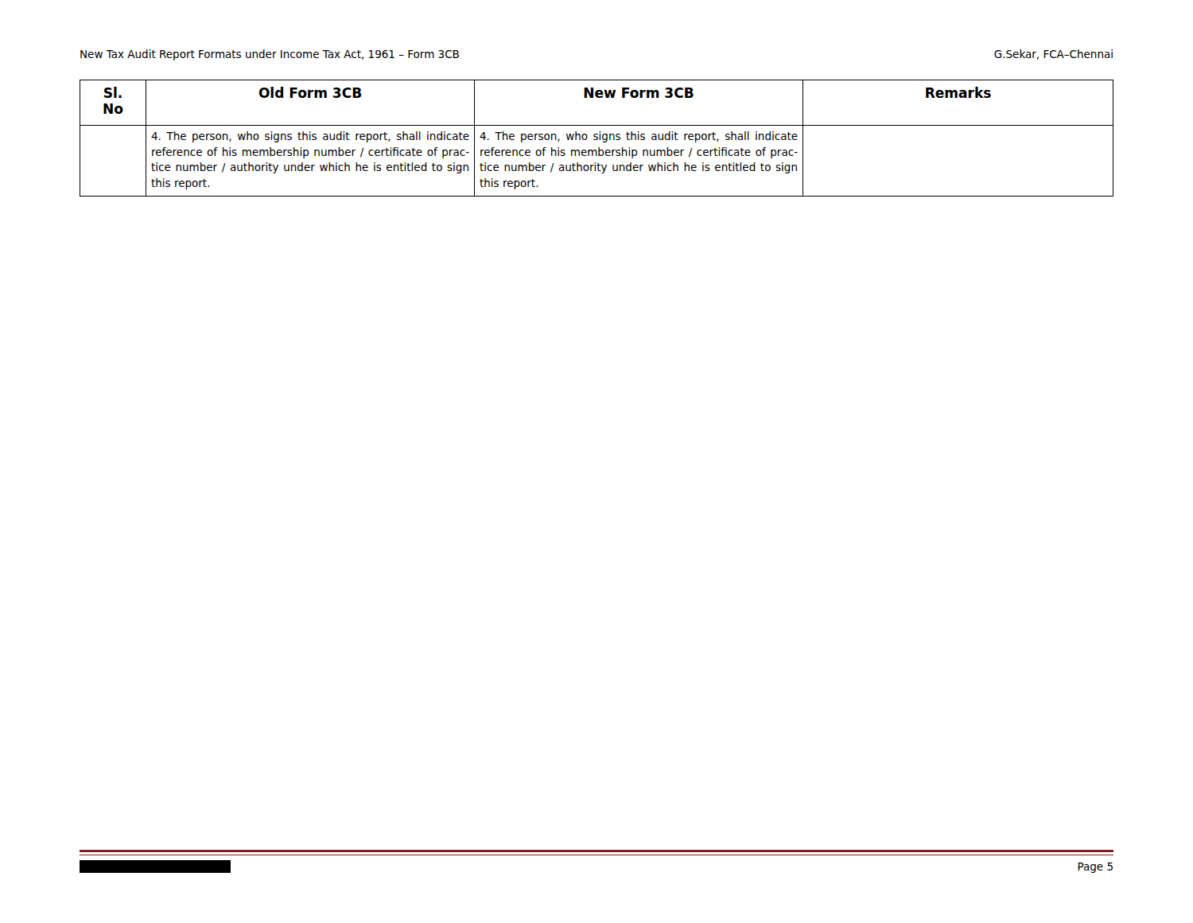New Tax Audit Report Formats under Income Tax Act, 1961 – Form 3CB
G.Sekar, FCA–Chennai
| Sl. No | Old Form 3CB | New Form 3CB | Remarks |
| --- | --- | --- | --- |
| | 4. The person, who signs this audit report, shall indicate reference of his membership number / certificate of practice number / authority under which he is entitled to sign this report. | 4. The person, who signs this audit report, shall indicate reference of his membership number / certificate of practice number / authority under which he is entitled to sign this report. | |
Page 5